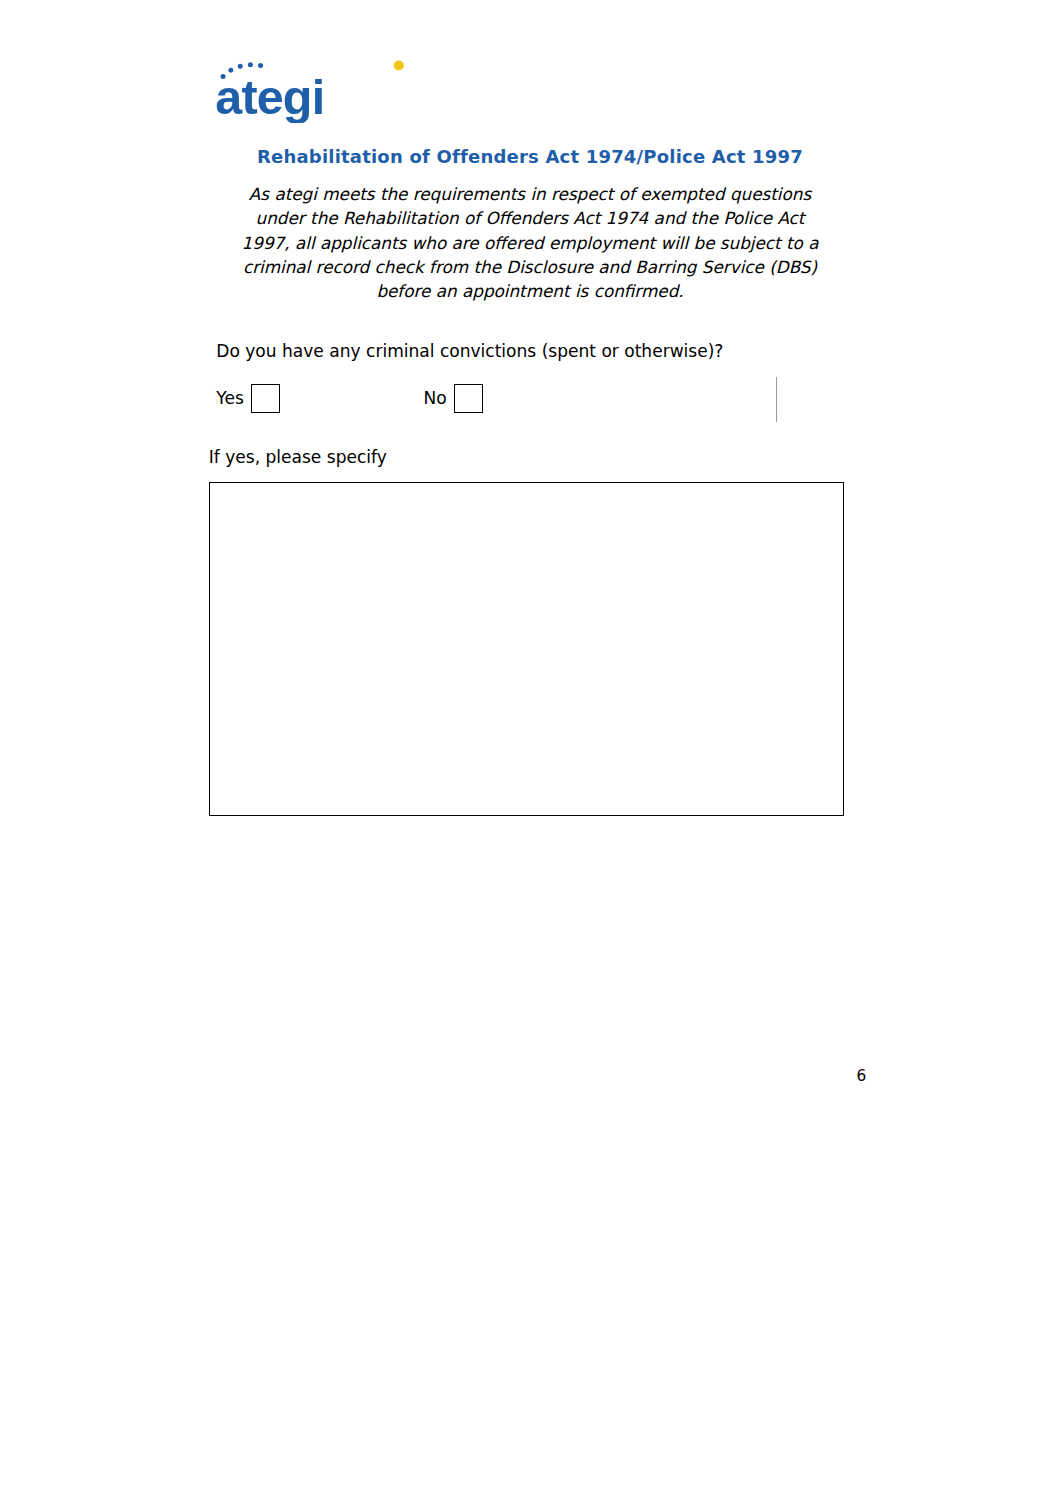ategi
Rehabilitation of Offenders Act 1974/Police Act 1997
As ategi meets the requirements in respect of exempted questions under the Rehabilitation of Offenders Act 1974 and the Police Act 1997, all applicants who are offered employment will be subject to a criminal record check from the Disclosure and Barring Service (DBS) before an appointment is confirmed.
Do you have any criminal convictions (spent or otherwise)?
Yes No
If yes, please specify
6